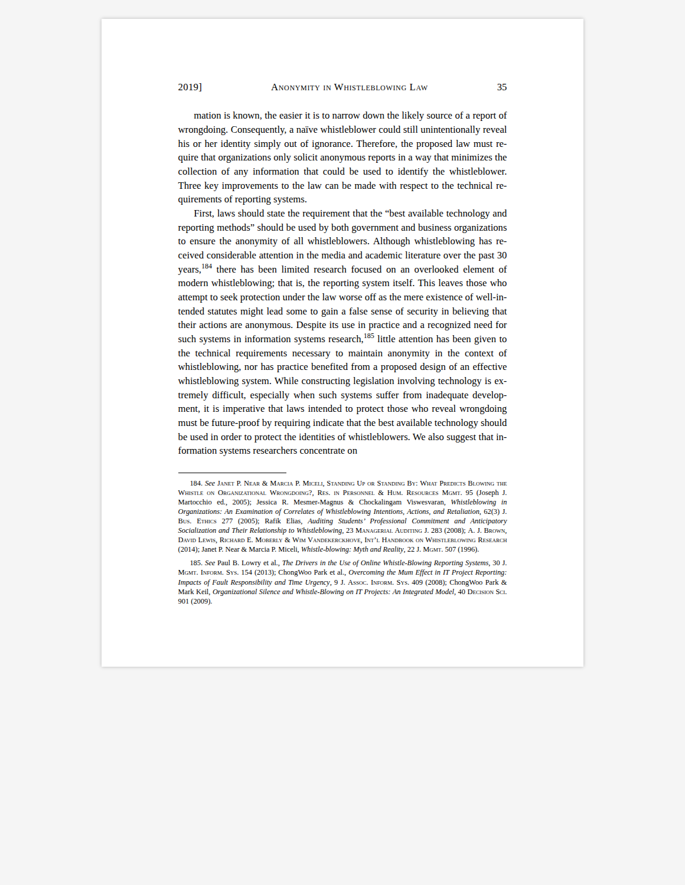2019] Anonymity in Whistleblowing Law 35
mation is known, the easier it is to narrow down the likely source of a report of wrongdoing. Consequently, a naïve whistleblower could still unintentionally reveal his or her identity simply out of ignorance. Therefore, the proposed law must require that organizations only solicit anonymous reports in a way that minimizes the collection of any information that could be used to identify the whistleblower. Three key improvements to the law can be made with respect to the technical requirements of reporting systems.
First, laws should state the requirement that the “best available technology and reporting methods” should be used by both government and business organizations to ensure the anonymity of all whistleblowers. Although whistleblowing has received considerable attention in the media and academic literature over the past 30 years,184 there has been limited research focused on an overlooked element of modern whistleblowing; that is, the reporting system itself. This leaves those who attempt to seek protection under the law worse off as the mere existence of well-intended statutes might lead some to gain a false sense of security in believing that their actions are anonymous. Despite its use in practice and a recognized need for such systems in information systems research,185 little attention has been given to the technical requirements necessary to maintain anonymity in the context of whistleblowing, nor has practice benefited from a proposed design of an effective whistleblowing system. While constructing legislation involving technology is extremely difficult, especially when such systems suffer from inadequate development, it is imperative that laws intended to protect those who reveal wrongdoing must be future-proof by requiring indicate that the best available technology should be used in order to protect the identities of whistleblowers. We also suggest that information systems researchers concentrate on
184. See Janet P. Near & Marcia P. Miceli, Standing Up or Standing By: What Predicts Blowing the Whistle on Organizational Wrongdoing?, Res. in Personnel & Hum. Resources Mgmt. 95 (Joseph J. Martocchio ed., 2005); Jessica R. Mesmer-Magnus & Chockalingam Viswesvaran, Whistleblowing in Organizations: An Examination of Correlates of Whistleblowing Intentions, Actions, and Retaliation, 62(3) J. Bus. Ethics 277 (2005); Rafik Elias, Auditing Students’ Professional Commitment and Anticipatory Socialization and Their Relationship to Whistleblowing, 23 Managerial Auditing J. 283 (2008); A. J. Brown, David Lewis, Richard E. Moberly & Wim Vandekerckhove, Int’l Handbook on Whistleblowing Research (2014); Janet P. Near & Marcia P. Miceli, Whistle-blowing: Myth and Reality, 22 J. Mgmt. 507 (1996).
185. See Paul B. Lowry et al., The Drivers in the Use of Online Whistle-Blowing Reporting Systems, 30 J. Mgmt. Inform. Sys. 154 (2013); ChongWoo Park et al., Overcoming the Mum Effect in IT Project Reporting: Impacts of Fault Responsibility and Time Urgency, 9 J. Assoc. Inform. Sys. 409 (2008); ChongWoo Park & Mark Keil, Organizational Silence and Whistle-Blowing on IT Projects: An Integrated Model, 40 Decision Sci. 901 (2009).